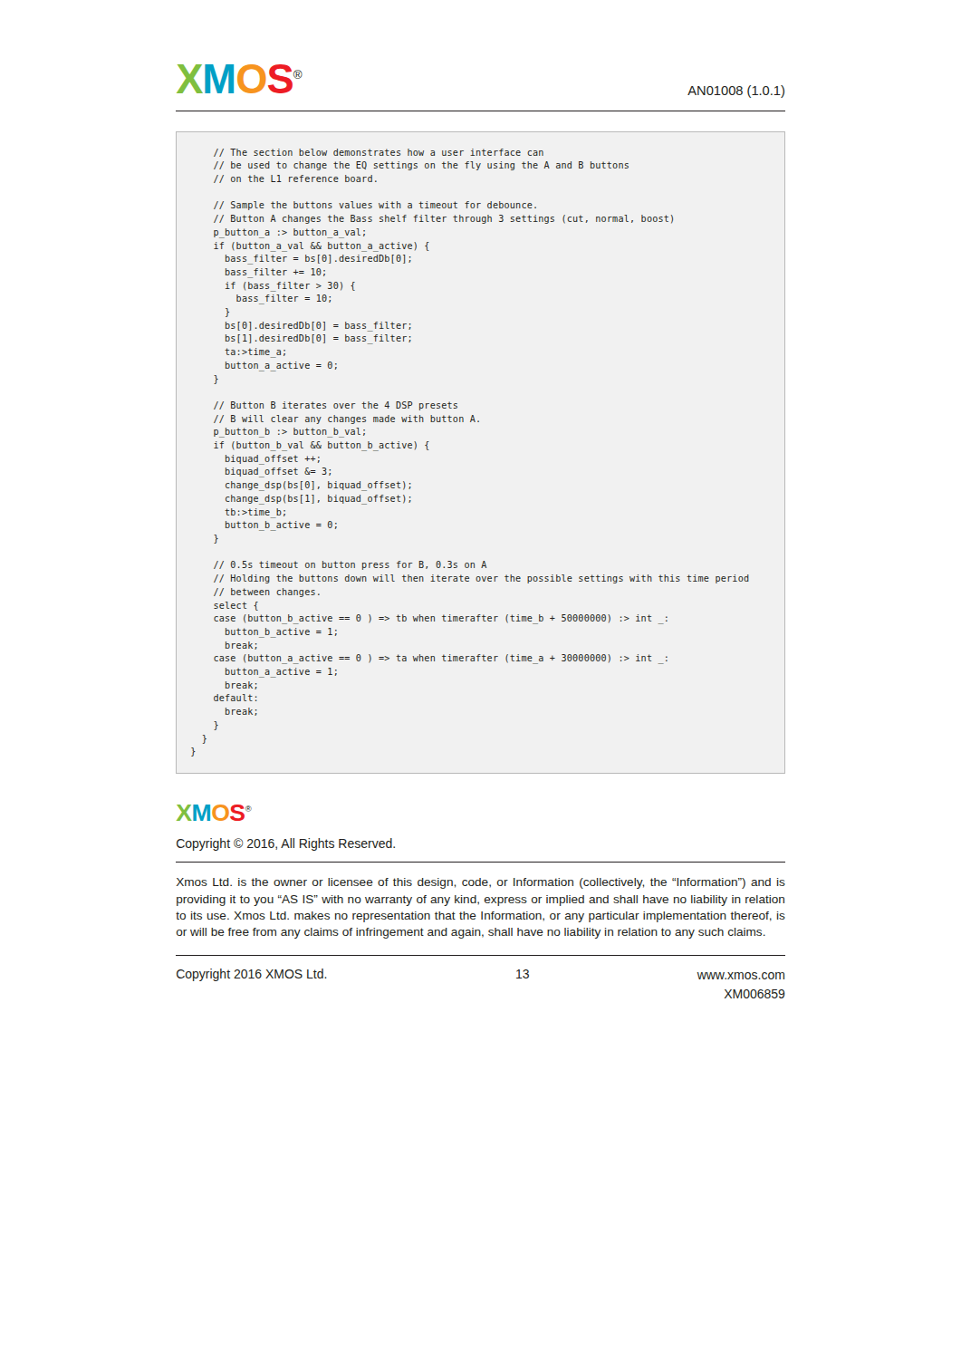XMOS®
AN01008 (1.0.1)
// The section below demonstrates how a user interface can // be used to change the EQ settings on the fly using the A and B buttons // on the L1 reference board. // Sample the buttons values with a timeout for debounce. // Button A changes the Bass shelf filter through 3 settings (cut, normal, boost) p_button_a :> button_a_val; if (button_a_val && button_a_active) { bass_filter = bs[0].desiredDb[0]; bass_filter += 10; if (bass_filter > 30) { bass_filter = 10; } bs[0].desiredDb[0] = bass_filter; bs[1].desiredDb[0] = bass_filter; ta:>time_a; button_a_active = 0; } // Button B iterates over the 4 DSP presets // B will clear any changes made with button A. p_button_b :> button_b_val; if (button_b_val && button_b_active) { biquad_offset ++; biquad_offset &= 3; change_dsp(bs[0], biquad_offset); change_dsp(bs[1], biquad_offset); tb:>time_b; button_b_active = 0; } // 0.5s timeout on button press for B, 0.3s on A // Holding the buttons down will then iterate over the possible settings with this time period // between changes. select { case (button_b_active == 0 ) => tb when timerafter (time_b + 50000000) :> int _: button_b_active = 1; break; case (button_a_active == 0 ) => ta when timerafter (time_a + 30000000) :> int _: button_a_active = 1; break; default: break; } } }
XMOS®
Copyright © 2016, All Rights Reserved.
Xmos Ltd. is the owner or licensee of this design, code, or Information (collectively, the “Information”) and is providing it to you “AS IS” with no warranty of any kind, express or implied and shall have no liability in relation to its use. Xmos Ltd. makes no representation that the Information, or any particular implementation thereof, is or will be free from any claims of infringement and again, shall have no liability in relation to any such claims.
Copyright 2016 XMOS Ltd.
13
www.xmos.com
XM006859